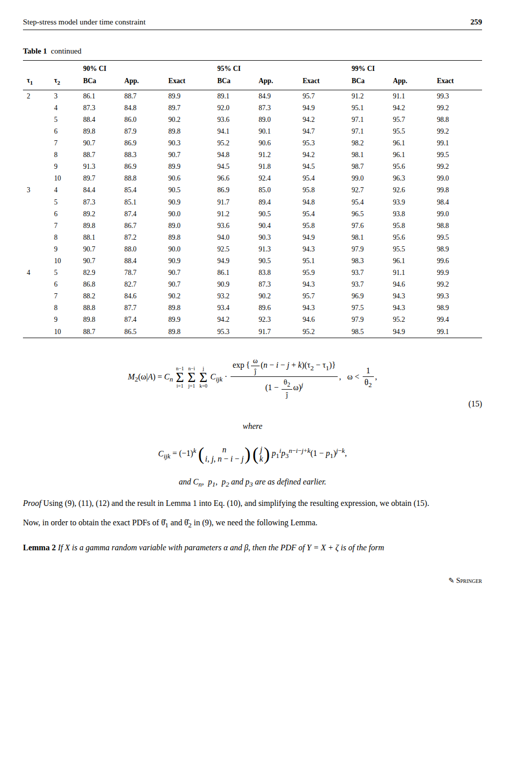Step-stress model under time constraint 259
Table 1 continued
| | | 90% CI | 95% CI | 99% CI |
| --- | --- | --- | --- | --- |
| τ 1 | τ 2 | BCa | App. | Exact | BCa | App. | Exact | BCa | App. | Exact |
| 2 | 3 | 86.1 | 88.7 | 89.9 | 89.1 | 84.9 | 95.7 | 91.2 | 91.1 | 99.3 |
| | 4 | 87.3 | 84.8 | 89.7 | 92.0 | 87.3 | 94.9 | 95.1 | 94.2 | 99.2 |
| | 5 | 88.4 | 86.0 | 90.2 | 93.6 | 89.0 | 94.2 | 97.1 | 95.7 | 98.8 |
| | 6 | 89.8 | 87.9 | 89.8 | 94.1 | 90.1 | 94.7 | 97.1 | 95.5 | 99.2 |
| | 7 | 90.7 | 86.9 | 90.3 | 95.2 | 90.6 | 95.3 | 98.2 | 96.1 | 99.1 |
| | 8 | 88.7 | 88.3 | 90.7 | 94.8 | 91.2 | 94.2 | 98.1 | 96.1 | 99.5 |
| | 9 | 91.3 | 86.9 | 89.9 | 94.5 | 91.8 | 94.5 | 98.7 | 95.6 | 99.2 |
| | 10 | 89.7 | 88.8 | 90.6 | 96.6 | 92.4 | 95.4 | 99.0 | 96.3 | 99.0 |
| 3 | 4 | 84.4 | 85.4 | 90.5 | 86.9 | 85.0 | 95.8 | 92.7 | 92.6 | 99.8 |
| | 5 | 87.3 | 85.1 | 90.9 | 91.7 | 89.4 | 94.8 | 95.4 | 93.9 | 98.4 |
| | 6 | 89.2 | 87.4 | 90.0 | 91.2 | 90.5 | 95.4 | 96.5 | 93.8 | 99.0 |
| | 7 | 89.8 | 86.7 | 89.0 | 93.6 | 90.4 | 95.8 | 97.6 | 95.8 | 98.8 |
| | 8 | 88.1 | 87.2 | 89.8 | 94.0 | 90.3 | 94.9 | 98.1 | 95.6 | 99.5 |
| | 9 | 90.7 | 88.0 | 90.0 | 92.5 | 91.3 | 94.3 | 97.9 | 95.5 | 98.9 |
| | 10 | 90.7 | 88.4 | 90.9 | 94.9 | 90.5 | 95.1 | 98.3 | 96.1 | 99.6 |
| 4 | 5 | 82.9 | 78.7 | 90.7 | 86.1 | 83.8 | 95.9 | 93.7 | 91.1 | 99.9 |
| | 6 | 86.8 | 82.7 | 90.7 | 90.9 | 87.3 | 94.3 | 93.7 | 94.6 | 99.2 |
| | 7 | 88.2 | 84.6 | 90.2 | 93.2 | 90.2 | 95.7 | 96.9 | 94.3 | 99.3 |
| | 8 | 88.8 | 87.7 | 89.8 | 93.4 | 89.6 | 94.3 | 97.5 | 94.3 | 98.9 |
| | 9 | 89.8 | 87.4 | 89.9 | 94.2 | 92.3 | 94.6 | 97.9 | 95.2 | 99.4 |
| | 10 | 88.7 | 86.5 | 89.8 | 95.3 | 91.7 | 95.2 | 98.5 | 94.9 | 99.1 |
M2(ω|A) = Cn n−1 Σi=1 n−i Σj=1 jΣk=0 Cijk · exp {ωĵ(n − i − j + k)(τ2 − τ1)} (1 − θ2 ĵω)j , ω < 1 θ2, (15)
where
Cijk = (−1)k (ni, j, n − i − j) (jk) p1ip3n−i−j+k(1 − p1)j−k,
and Cn, p1, p2 and p3 are as defined earlier.
Proof Using (9), (11), (12) and the result in Lemma 1 into Eq. (10), and simplifying the resulting expression, we obtain (15).
Now, in order to obtain the exact PDFs of θ̂1 and θ̂2 in (9), we need the following Lemma.
Lemma 2 If X is a gamma random variable with parameters α and β, then the PDF of Y = X + ζ is of the form
✎ Springer